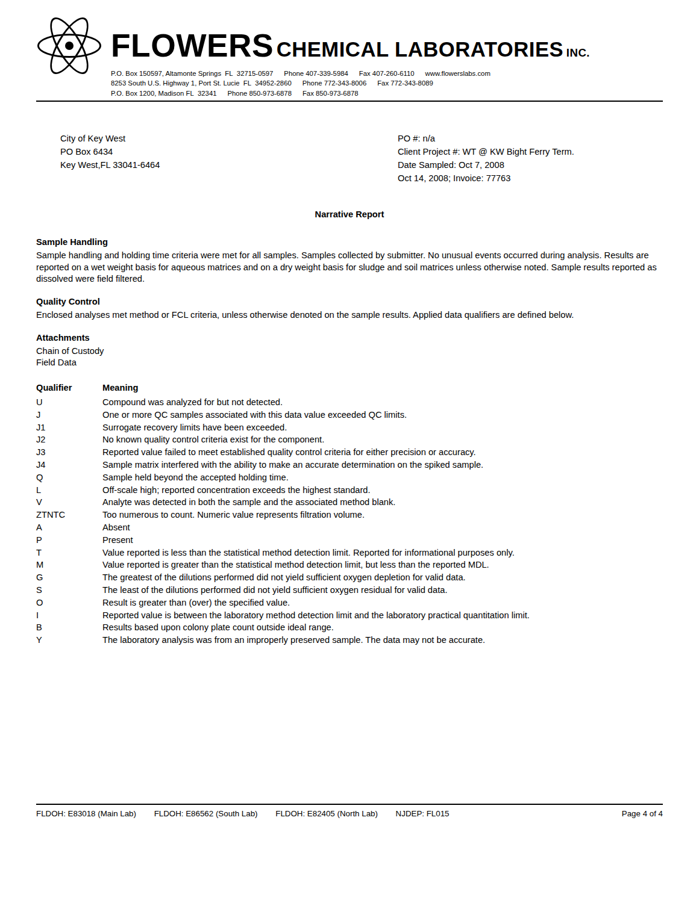FLOWERS CHEMICAL LABORATORIES INC.
P.O. Box 150597, Altamonte Springs FL 32715-0597 Phone 407-339-5984 Fax 407-260-6110 www.flowerslabs.com
8253 South U.S. Highway 1, Port St. Lucie FL 34952-2860 Phone 772-343-8006 Fax 772-343-8089
P.O. Box 1200, Madison FL 32341 Phone 850-973-6878 Fax 850-973-6878
City of Key West
PO Box 6434
Key West,FL 33041-6464
PO #: n/a
Client Project #: WT @ KW Bight Ferry Term.
Date Sampled: Oct 7, 2008
Oct 14, 2008; Invoice: 77763
Narrative Report
Sample Handling
Sample handling and holding time criteria were met for all samples. Samples collected by submitter. No unusual events occurred during analysis. Results are reported on a wet weight basis for aqueous matrices and on a dry weight basis for sludge and soil matrices unless otherwise noted. Sample results reported as dissolved were field filtered.
Quality Control
Enclosed analyses met method or FCL criteria, unless otherwise denoted on the sample results. Applied data qualifiers are defined below.
Attachments
Chain of Custody
Field Data
| Qualifier | Meaning |
| --- | --- |
| U | Compound was analyzed for but not detected. |
| J | One or more QC samples associated with this data value exceeded QC limits. |
| J1 | Surrogate recovery limits have been exceeded. |
| J2 | No known quality control criteria exist for the component. |
| J3 | Reported value failed to meet established quality control criteria for either precision or accuracy. |
| J4 | Sample matrix interfered with the ability to make an accurate determination on the spiked sample. |
| Q | Sample held beyond the accepted holding time. |
| L | Off-scale high; reported concentration exceeds the highest standard. |
| V | Analyte was detected in both the sample and the associated method blank. |
| ZTNTC | Too numerous to count. Numeric value represents filtration volume. |
| A | Absent |
| P | Present |
| T | Value reported is less than the statistical method detection limit. Reported for informational purposes only. |
| M | Value reported is greater than the statistical method detection limit, but less than the reported MDL. |
| G | The greatest of the dilutions performed did not yield sufficient oxygen depletion for valid data. |
| S | The least of the dilutions performed did not yield sufficient oxygen residual for valid data. |
| O | Result is greater than (over) the specified value. |
| I | Reported value is between the laboratory method detection limit and the laboratory practical quantitation limit. |
| B | Results based upon colony plate count outside ideal range. |
| Y | The laboratory analysis was from an improperly preserved sample. The data may not be accurate. |
FLDOH: E83018 (Main Lab) FLDOH: E86562 (South Lab) FLDOH: E82405 (North Lab) NJDEP: FL015
Page 4 of 4